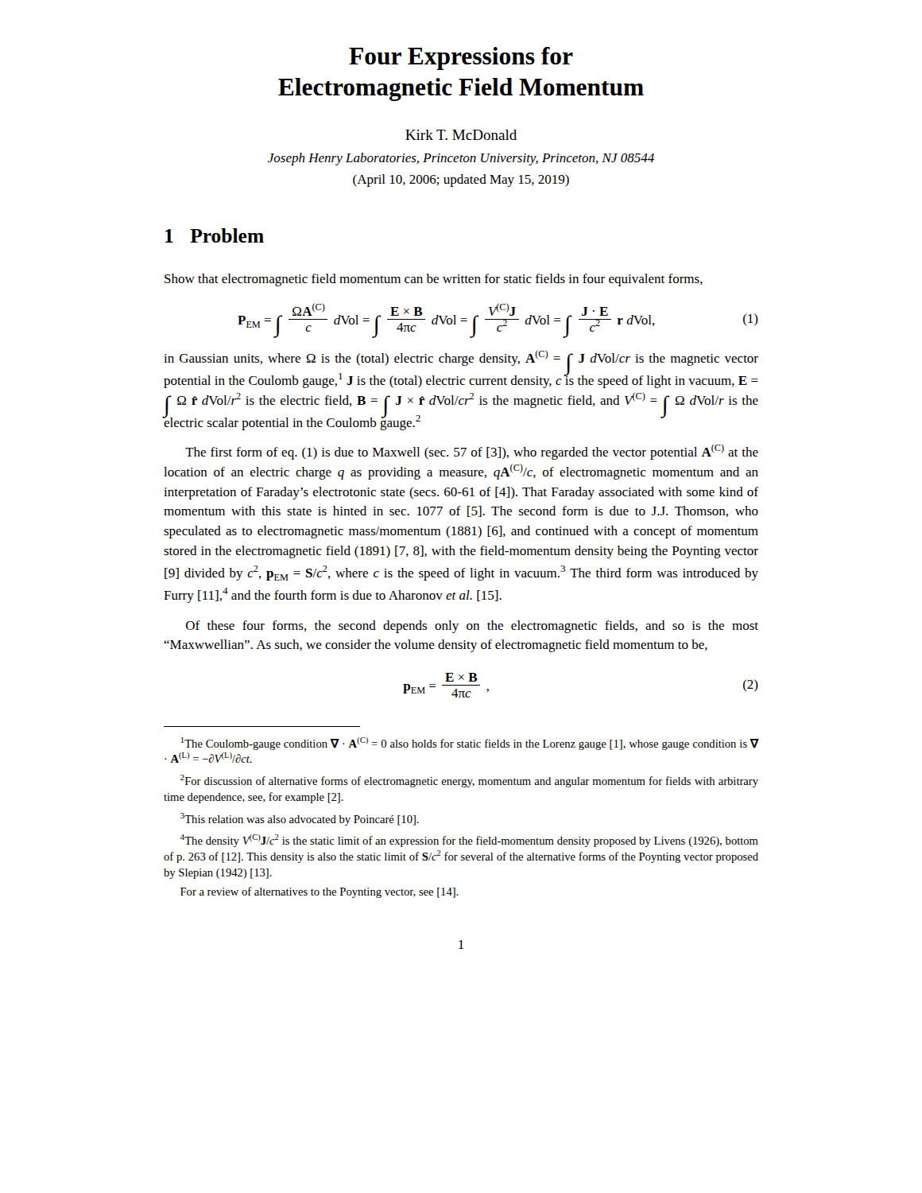Four Expressions for
Electromagnetic Field Momentum
Kirk T. McDonald
Joseph Henry Laboratories, Princeton University, Princeton, NJ 08544
(April 10, 2006; updated May 15, 2019)
1 Problem
Show that electromagnetic field momentum can be written for static fields in four equivalent forms,
PEM = ∫ ΩA(C) c d Vol = ∫ E × B 4πc d Vol = ∫ V(C)J c2 d Vol = ∫ J · E c2 r d Vol,
(1)
in Gaussian units, where Ω is the (total) electric charge density, A(C) = ∫ J d Vol/cr is the magnetic vector potential in the Coulomb gauge,1 J is the (total) electric current density, c is the speed of light in vacuum, E = ∫ Ω r̂ d Vol/r2 is the electric field, B = ∫ J × r̂ d Vol/cr2 is the magnetic field, and V(C) = ∫ Ω d Vol/r is the electric scalar potential in the Coulomb gauge.2
The first form of eq. (1) is due to Maxwell (sec. 57 of [3]), who regarded the vector potential A(C) at the location of an electric charge q as providing a measure, qA(C)/c, of electromagnetic momentum and an interpretation of Faraday’s electrotonic state (secs. 60-61 of [4]). That Faraday associated with some kind of momentum with this state is hinted in sec. 1077 of [5]. The second form is due to J.J. Thomson, who speculated as to electromagnetic mass/momentum (1881) [6], and continued with a concept of momentum stored in the electromagnetic field (1891) [7, 8], with the field-momentum density being the Poynting vector [9] divided by c2, pEM = S/c2, where c is the speed of light in vacuum.3 The third form was introduced by Furry [11],4 and the fourth form is due to Aharonov et al. [15].
Of these four forms, the second depends only on the electromagnetic fields, and so is the most “Maxwwellian”. As such, we consider the volume density of electromagnetic field momentum to be,
pEM = E × B 4πc ,
(2)
1 The Coulomb-gauge condition ∇ · A(C) = 0 also holds for static fields in the Lorenz gauge [1], whose gauge condition is ∇ · A(L) = −∂V(L)/∂ct.
2 For discussion of alternative forms of electromagnetic energy, momentum and angular momentum for fields with arbitrary time dependence, see, for example [2].
3 This relation was also advocated by Poincaré [10].
4 The density V(C)J/c2 is the static limit of an expression for the field-momentum density proposed by Livens (1926), bottom of p. 263 of [12]. This density is also the static limit of S/c2 for several of the alternative forms of the Poynting vector proposed by Slepian (1942) [13].
For a review of alternatives to the Poynting vector, see [14].
1